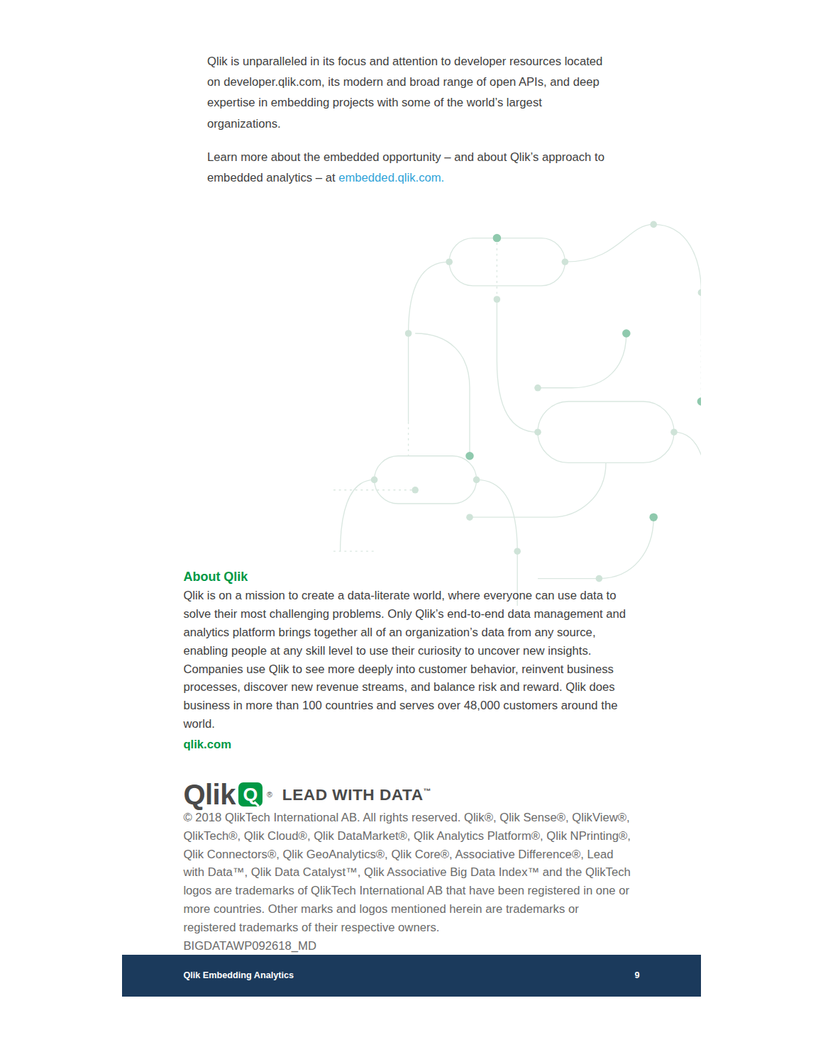Qlik is unparalleled in its focus and attention to developer resources located on developer.qlik.com, its modern and broad range of open APIs, and deep expertise in embedding projects with some of the world’s largest organizations.
Learn more about the embedded opportunity – and about Qlik’s approach to embedded analytics – at embedded.qlik.com.
About Qlik
Qlik is on a mission to create a data-literate world, where everyone can use data to solve their most challenging problems. Only Qlik’s end-to-end data management and analytics platform brings together all of an organization’s data from any source, enabling people at any skill level to use their curiosity to uncover new insights. Companies use Qlik to see more deeply into customer behavior, reinvent business processes, discover new revenue streams, and balance risk and reward. Qlik does business in more than 100 countries and serves over 48,000 customers around the world.
qlik.com
Qlik Q ®
LEAD WITH DATA™
© 2018 QlikTech International AB. All rights reserved. Qlik®, Qlik Sense®, QlikView®, QlikTech®, Qlik Cloud®, Qlik DataMarket®, Qlik Analytics Platform®, Qlik NPrinting®, Qlik Connectors®, Qlik GeoAnalytics®, Qlik Core®, Associative Difference®, Lead with Data™, Qlik Data Catalyst™, Qlik Associative Big Data Index™ and the QlikTech logos are trademarks of QlikTech International AB that have been registered in one or more countries. Other marks and logos mentioned herein are trademarks or registered trademarks of their respective owners.
BIGDATAWP092618_MD
Qlik Embedding Analytics 9